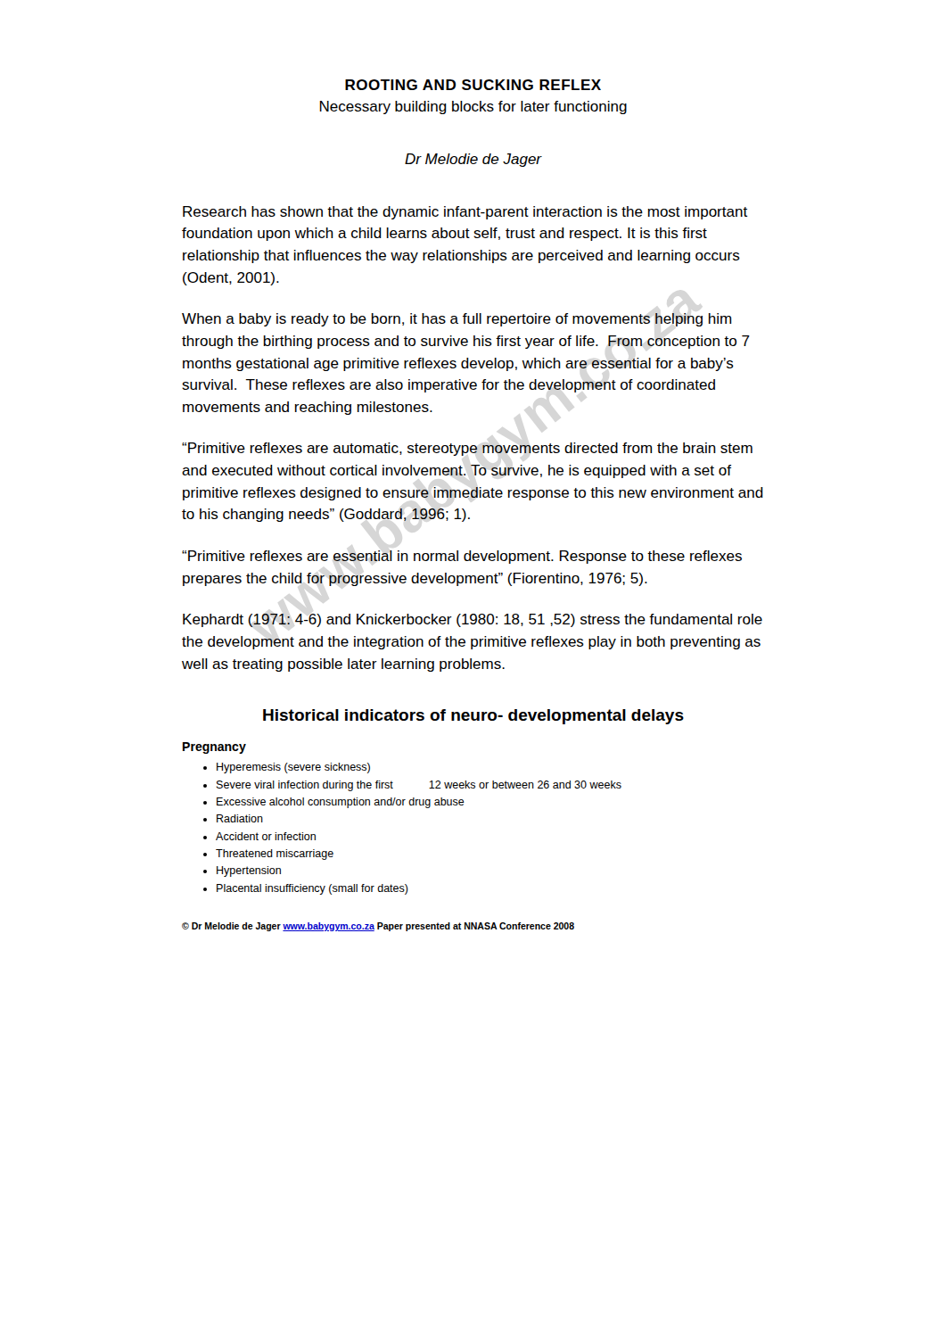www.babygym.co.za
ROOTING AND SUCKING REFLEX
Necessary building blocks for later functioning
Dr Melodie de Jager
Research has shown that the dynamic infant-parent interaction is the most important foundation upon which a child learns about self, trust and respect. It is this first relationship that influences the way relationships are perceived and learning occurs (Odent, 2001).
When a baby is ready to be born, it has a full repertoire of movements helping him through the birthing process and to survive his first year of life. From conception to 7 months gestational age primitive reflexes develop, which are essential for a baby’s survival. These reflexes are also imperative for the development of coordinated movements and reaching milestones.
“Primitive reflexes are automatic, stereotype movements directed from the brain stem and executed without cortical involvement. To survive, he is equipped with a set of primitive reflexes designed to ensure immediate response to this new environment and to his changing needs” (Goddard, 1996; 1).
“Primitive reflexes are essential in normal development. Response to these reflexes prepares the child for progressive development” (Fiorentino, 1976; 5).
Kephardt (1971: 4-6) and Knickerbocker (1980: 18, 51 ,52) stress the fundamental role the development and the integration of the primitive reflexes play in both preventing as well as treating possible later learning problems.
Historical indicators of neuro- developmental delays
Pregnancy
Hyperemesis (severe sickness)
Severe viral infection during the first 12 weeks or between 26 and 30 weeks
Excessive alcohol consumption and/or drug abuse
Radiation
Accident or infection
Threatened miscarriage
Hypertension
Placental insufficiency (small for dates)
© Dr Melodie de Jager www.babygym.co.za Paper presented at NNASA Conference 2008